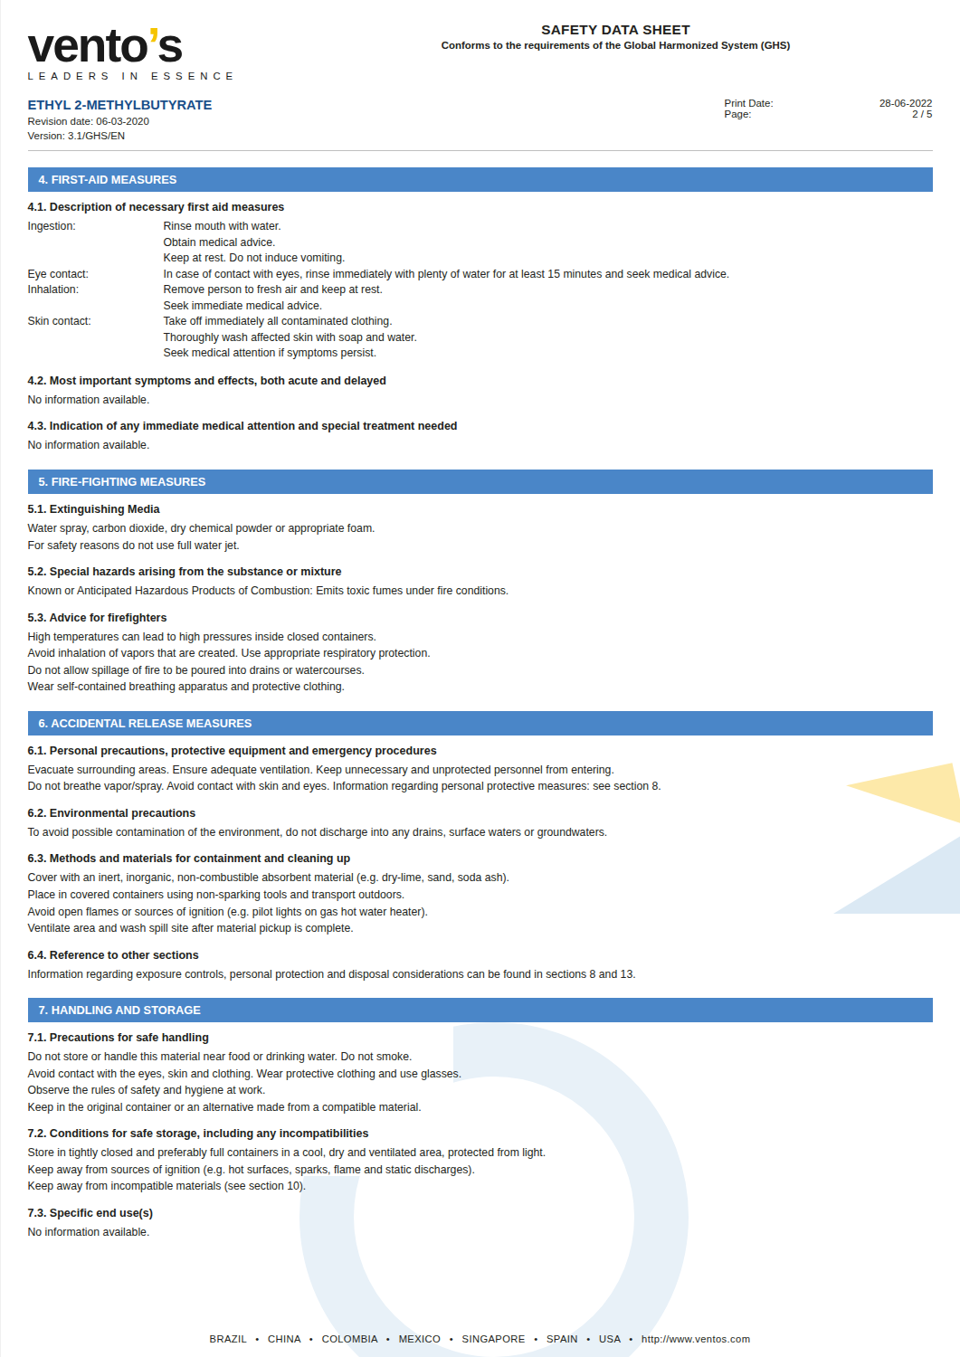vento’s
LEADERS IN ESSENCE
SAFETY DATA SHEET
Conforms to the requirements of the Global Harmonized System (GHS)
ETHYL 2-METHYLBUTYRATE
Revision date: 06-03-2020
Version: 3.1/GHS/EN
Print Date: 28-06-2022
Page: 2 / 5
4. FIRST-AID MEASURES
4.1. Description of necessary first aid measures
| Ingestion: | Rinse mouth with water. |
| | Obtain medical advice. |
| | Keep at rest. Do not induce vomiting. |
| Eye contact: | In case of contact with eyes, rinse immediately with plenty of water for at least 15 minutes and seek medical advice. |
| Inhalation: | Remove person to fresh air and keep at rest. |
| | Seek immediate medical advice. |
| Skin contact: | Take off immediately all contaminated clothing. |
| | Thoroughly wash affected skin with soap and water. |
| | Seek medical attention if symptoms persist. |
4.2. Most important symptoms and effects, both acute and delayed
No information available.
4.3. Indication of any immediate medical attention and special treatment needed
No information available.
5. FIRE-FIGHTING MEASURES
5.1. Extinguishing Media
Water spray, carbon dioxide, dry chemical powder or appropriate foam.
For safety reasons do not use full water jet.
5.2. Special hazards arising from the substance or mixture
Known or Anticipated Hazardous Products of Combustion: Emits toxic fumes under fire conditions.
5.3. Advice for firefighters
High temperatures can lead to high pressures inside closed containers.
Avoid inhalation of vapors that are created. Use appropriate respiratory protection.
Do not allow spillage of fire to be poured into drains or watercourses.
Wear self-contained breathing apparatus and protective clothing.
6. ACCIDENTAL RELEASE MEASURES
6.1. Personal precautions, protective equipment and emergency procedures
Evacuate surrounding areas. Ensure adequate ventilation. Keep unnecessary and unprotected personnel from entering.
Do not breathe vapor/spray. Avoid contact with skin and eyes. Information regarding personal protective measures: see section 8.
6.2. Environmental precautions
To avoid possible contamination of the environment, do not discharge into any drains, surface waters or groundwaters.
6.3. Methods and materials for containment and cleaning up
Cover with an inert, inorganic, non-combustible absorbent material (e.g. dry-lime, sand, soda ash).
Place in covered containers using non-sparking tools and transport outdoors.
Avoid open flames or sources of ignition (e.g. pilot lights on gas hot water heater).
Ventilate area and wash spill site after material pickup is complete.
6.4. Reference to other sections
Information regarding exposure controls, personal protection and disposal considerations can be found in sections 8 and 13.
7. HANDLING AND STORAGE
7.1. Precautions for safe handling
Do not store or handle this material near food or drinking water. Do not smoke.
Avoid contact with the eyes, skin and clothing. Wear protective clothing and use glasses.
Observe the rules of safety and hygiene at work.
Keep in the original container or an alternative made from a compatible material.
7.2. Conditions for safe storage, including any incompatibilities
Store in tightly closed and preferably full containers in a cool, dry and ventilated area, protected from light.
Keep away from sources of ignition (e.g. hot surfaces, sparks, flame and static discharges).
Keep away from incompatible materials (see section 10).
7.3. Specific end use(s)
No information available.
BRAZIL • CHINA • COLOMBIA • MEXICO • SINGAPORE • SPAIN • USA • http://www.ventos.com